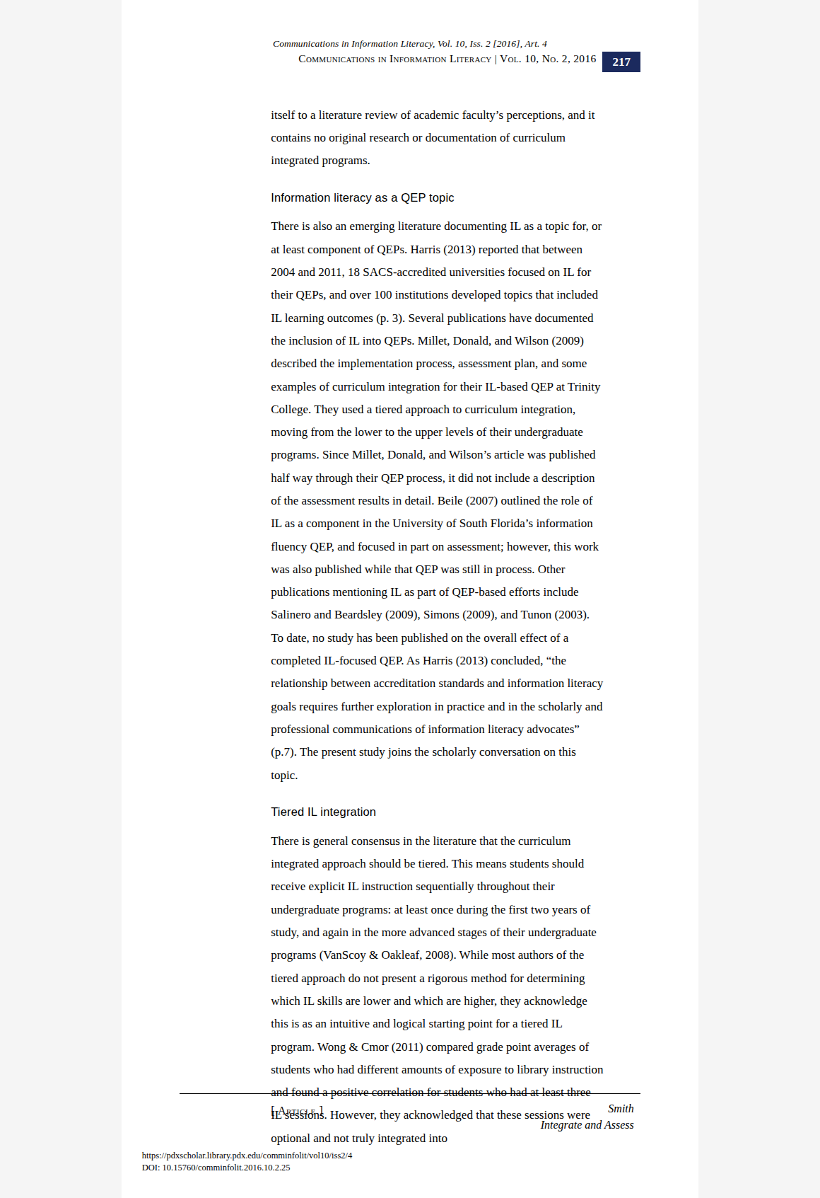Communications in Information Literacy, Vol. 10, Iss. 2 [2016], Art. 4
Communications in Information Literacy | Vol. 10, No. 2, 2016
217
itself to a literature review of academic faculty’s perceptions, and it contains no original research or documentation of curriculum integrated programs.
Information literacy as a QEP topic
There is also an emerging literature documenting IL as a topic for, or at least component of QEPs. Harris (2013) reported that between 2004 and 2011, 18 SACS-accredited universities focused on IL for their QEPs, and over 100 institutions developed topics that included IL learning outcomes (p. 3). Several publications have documented the inclusion of IL into QEPs. Millet, Donald, and Wilson (2009) described the implementation process, assessment plan, and some examples of curriculum integration for their IL-based QEP at Trinity College. They used a tiered approach to curriculum integration, moving from the lower to the upper levels of their undergraduate programs. Since Millet, Donald, and Wilson’s article was published half way through their QEP process, it did not include a description of the assessment results in detail. Beile (2007) outlined the role of IL as a component in the University of South Florida’s information fluency QEP, and focused in part on assessment; however, this work was also published while that QEP was still in process. Other publications mentioning IL as part of QEP-based efforts include Salinero and Beardsley (2009), Simons (2009), and Tunon (2003). To date, no study has been published on the overall effect of a completed IL-focused QEP. As Harris (2013) concluded, “the relationship between accreditation standards and information literacy goals requires further exploration in practice and in the scholarly and professional communications of information literacy advocates” (p.7). The present study joins the scholarly conversation on this topic.
Tiered IL integration
There is general consensus in the literature that the curriculum integrated approach should be tiered. This means students should receive explicit IL instruction sequentially throughout their undergraduate programs: at least once during the first two years of study, and again in the more advanced stages of their undergraduate programs (VanScoy & Oakleaf, 2008). While most authors of the tiered approach do not present a rigorous method for determining which IL skills are lower and which are higher, they acknowledge this is as an intuitive and logical starting point for a tiered IL program. Wong & Cmor (2011) compared grade point averages of students who had different amounts of exposure to library instruction and found a positive correlation for students who had at least three IL sessions. However, they acknowledged that these sessions were optional and not truly integrated into
[ Article ]
Smith
Integrate and Assess
https://pdxscholar.library.pdx.edu/comminfolit/vol10/iss2/4
DOI: 10.15760/comminfolit.2016.10.2.25